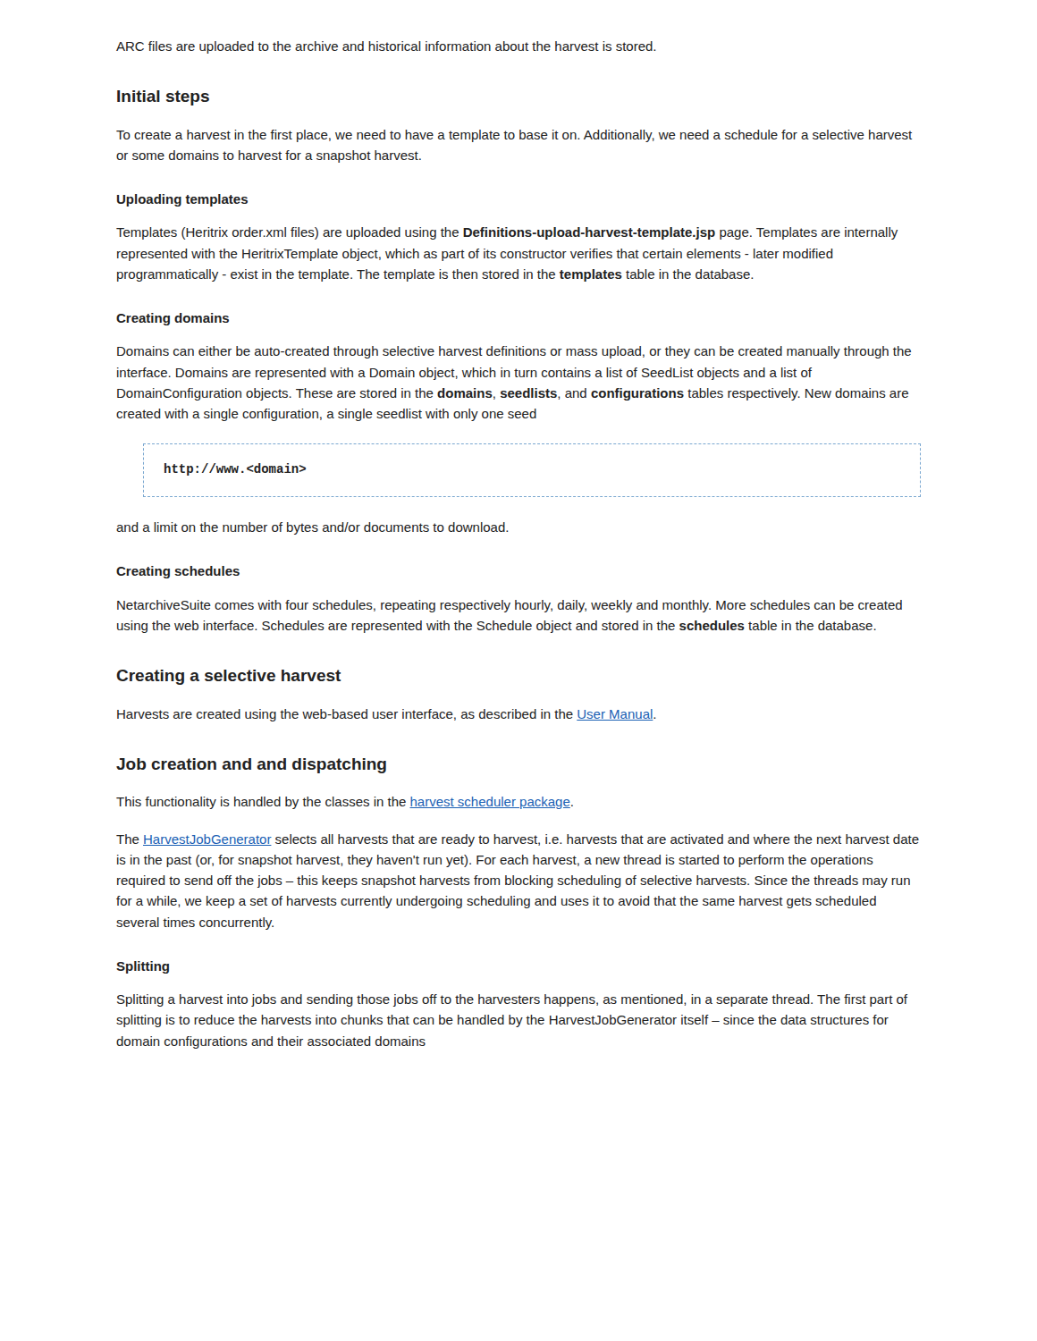ARC files are uploaded to the archive and historical information about the harvest is stored.
Initial steps
To create a harvest in the first place, we need to have a template to base it on. Additionally, we need a schedule for a selective harvest or some domains to harvest for a snapshot harvest.
Uploading templates
Templates (Heritrix order.xml files) are uploaded using the Definitions-upload-harvest-template.jsp page. Templates are internally represented with the HeritrixTemplate object, which as part of its constructor verifies that certain elements - later modified programmatically - exist in the template. The template is then stored in the templates table in the database.
Creating domains
Domains can either be auto-created through selective harvest definitions or mass upload, or they can be created manually through the interface. Domains are represented with a Domain object, which in turn contains a list of SeedList objects and a list of DomainConfiguration objects. These are stored in the domains, seedlists, and configurations tables respectively. New domains are created with a single configuration, a single seedlist with only one seed
http://www.<domain>
and a limit on the number of bytes and/or documents to download.
Creating schedules
NetarchiveSuite comes with four schedules, repeating respectively hourly, daily, weekly and monthly. More schedules can be created using the web interface. Schedules are represented with the Schedule object and stored in the schedules table in the database.
Creating a selective harvest
Harvests are created using the web-based user interface, as described in the User Manual.
Job creation and and dispatching
This functionality is handled by the classes in the harvest scheduler package.
The HarvestJobGenerator selects all harvests that are ready to harvest, i.e. harvests that are activated and where the next harvest date is in the past (or, for snapshot harvest, they haven't run yet). For each harvest, a new thread is started to perform the operations required to send off the jobs – this keeps snapshot harvests from blocking scheduling of selective harvests. Since the threads may run for a while, we keep a set of harvests currently undergoing scheduling and uses it to avoid that the same harvest gets scheduled several times concurrently.
Splitting
Splitting a harvest into jobs and sending those jobs off to the harvesters happens, as mentioned, in a separate thread. The first part of splitting is to reduce the harvests into chunks that can be handled by the HarvestJobGenerator itself – since the data structures for domain configurations and their associated domains